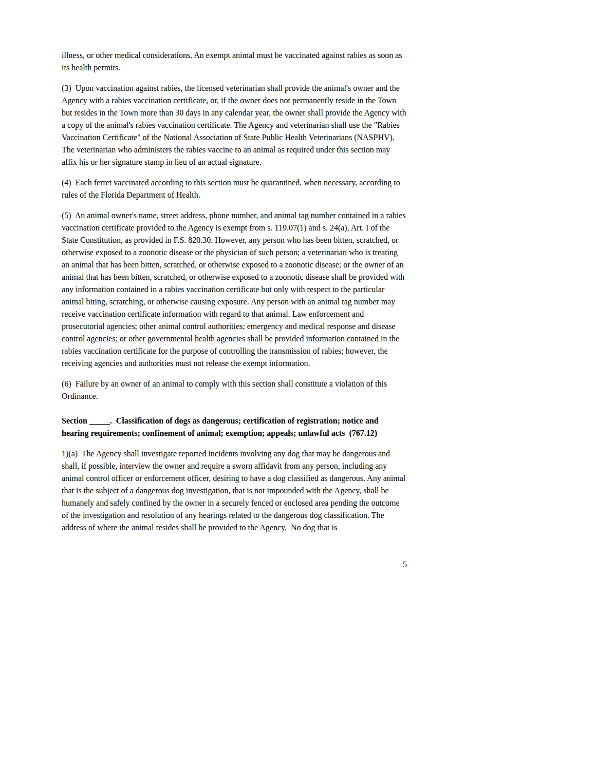illness, or other medical considerations. An exempt animal must be vaccinated against rabies as soon as its health permits.
(3) Upon vaccination against rabies, the licensed veterinarian shall provide the animal's owner and the Agency with a rabies vaccination certificate, or, if the owner does not permanently reside in the Town but resides in the Town more than 30 days in any calendar year, the owner shall provide the Agency with a copy of the animal's rabies vaccination certificate. The Agency and veterinarian shall use the "Rabies Vaccination Certificate" of the National Association of State Public Health Veterinarians (NASPHV). The veterinarian who administers the rabies vaccine to an animal as required under this section may affix his or her signature stamp in lieu of an actual signature.
(4) Each ferret vaccinated according to this section must be quarantined, when necessary, according to rules of the Florida Department of Health.
(5) An animal owner's name, street address, phone number, and animal tag number contained in a rabies vaccination certificate provided to the Agency is exempt from s. 119.07(1) and s. 24(a), Art. I of the State Constitution, as provided in F.S. 820.30. However, any person who has been bitten, scratched, or otherwise exposed to a zoonotic disease or the physician of such person; a veterinarian who is treating an animal that has been bitten, scratched, or otherwise exposed to a zoonotic disease; or the owner of an animal that has been bitten, scratched, or otherwise exposed to a zoonotic disease shall be provided with any information contained in a rabies vaccination certificate but only with respect to the particular animal biting, scratching, or otherwise causing exposure. Any person with an animal tag number may receive vaccination certificate information with regard to that animal. Law enforcement and prosecutorial agencies; other animal control authorities; emergency and medical response and disease control agencies; or other governmental health agencies shall be provided information contained in the rabies vaccination certificate for the purpose of controlling the transmission of rabies; however, the receiving agencies and authorities must not release the exempt information.
(6) Failure by an owner of an animal to comply with this section shall constitute a violation of this Ordinance.
Section _____. Classification of dogs as dangerous; certification of registration; notice and hearing requirements; confinement of animal; exemption; appeals; unlawful acts (767.12)
1)(a) The Agency shall investigate reported incidents involving any dog that may be dangerous and shall, if possible, interview the owner and require a sworn affidavit from any person, including any animal control officer or enforcement officer, desiring to have a dog classified as dangerous. Any animal that is the subject of a dangerous dog investigation, that is not impounded with the Agency, shall be humanely and safely confined by the owner in a securely fenced or enclosed area pending the outcome of the investigation and resolution of any hearings related to the dangerous dog classification. The address of where the animal resides shall be provided to the Agency. No dog that is
5